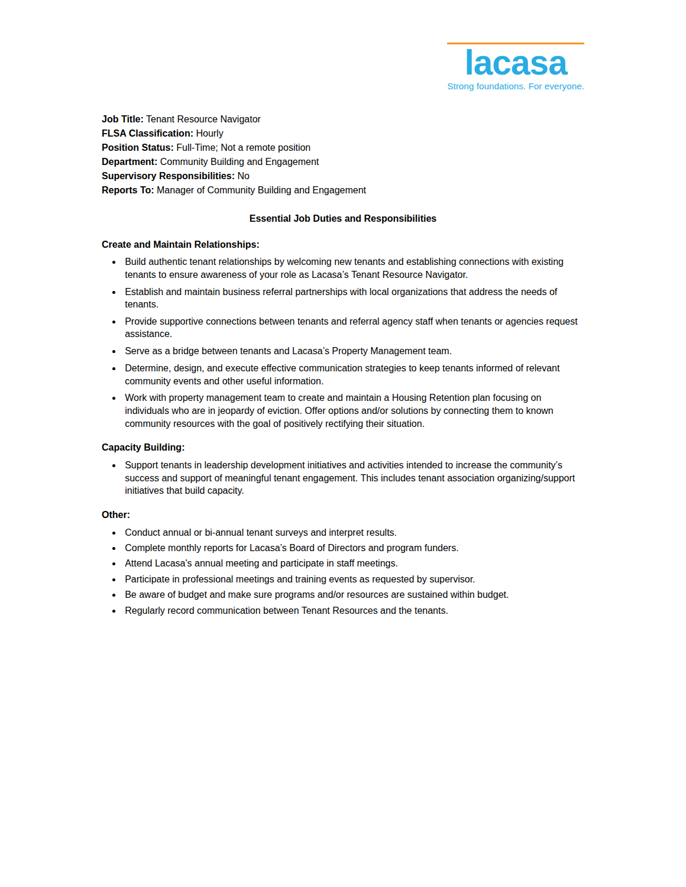lacasa
Strong foundations. For everyone.
Job Title: Tenant Resource Navigator
FLSA Classification: Hourly
Position Status: Full-Time; Not a remote position
Department: Community Building and Engagement
Supervisory Responsibilities: No
Reports To: Manager of Community Building and Engagement
Essential Job Duties and Responsibilities
Create and Maintain Relationships:
Build authentic tenant relationships by welcoming new tenants and establishing connections with existing tenants to ensure awareness of your role as Lacasa’s Tenant Resource Navigator.
Establish and maintain business referral partnerships with local organizations that address the needs of tenants.
Provide supportive connections between tenants and referral agency staff when tenants or agencies request assistance.
Serve as a bridge between tenants and Lacasa’s Property Management team.
Determine, design, and execute effective communication strategies to keep tenants informed of relevant community events and other useful information.
Work with property management team to create and maintain a Housing Retention plan focusing on individuals who are in jeopardy of eviction. Offer options and/or solutions by connecting them to known community resources with the goal of positively rectifying their situation.
Capacity Building:
Support tenants in leadership development initiatives and activities intended to increase the community’s success and support of meaningful tenant engagement. This includes tenant association organizing/support initiatives that build capacity.
Other:
Conduct annual or bi-annual tenant surveys and interpret results.
Complete monthly reports for Lacasa’s Board of Directors and program funders.
Attend Lacasa's annual meeting and participate in staff meetings.
Participate in professional meetings and training events as requested by supervisor.
Be aware of budget and make sure programs and/or resources are sustained within budget.
Regularly record communication between Tenant Resources and the tenants.